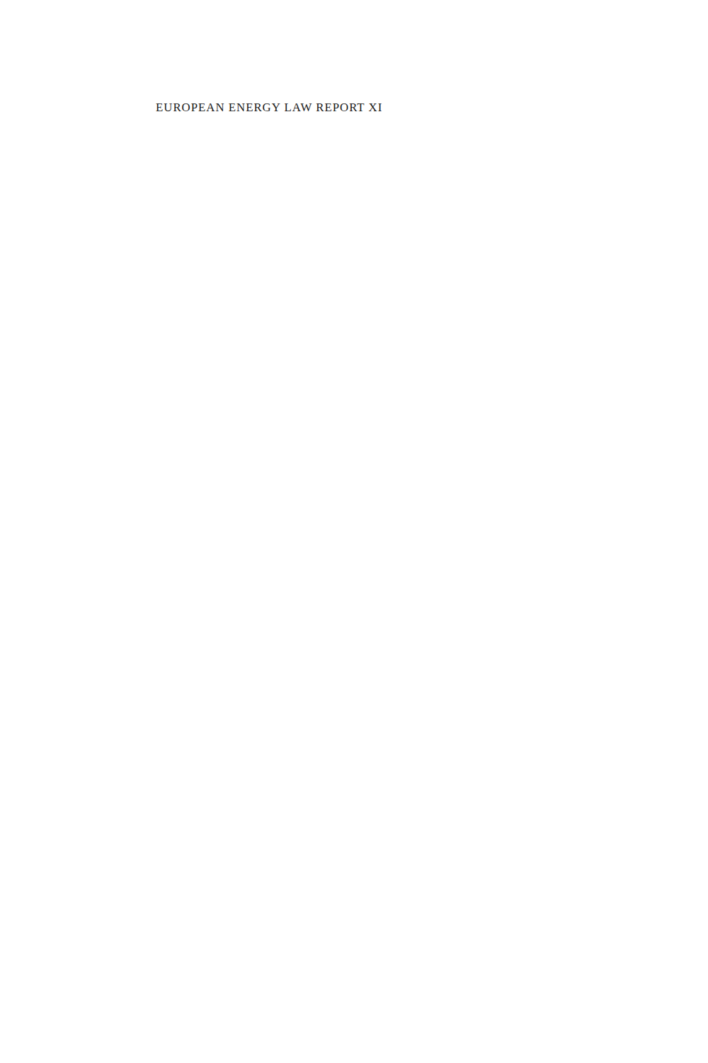European Energy Law Report XI